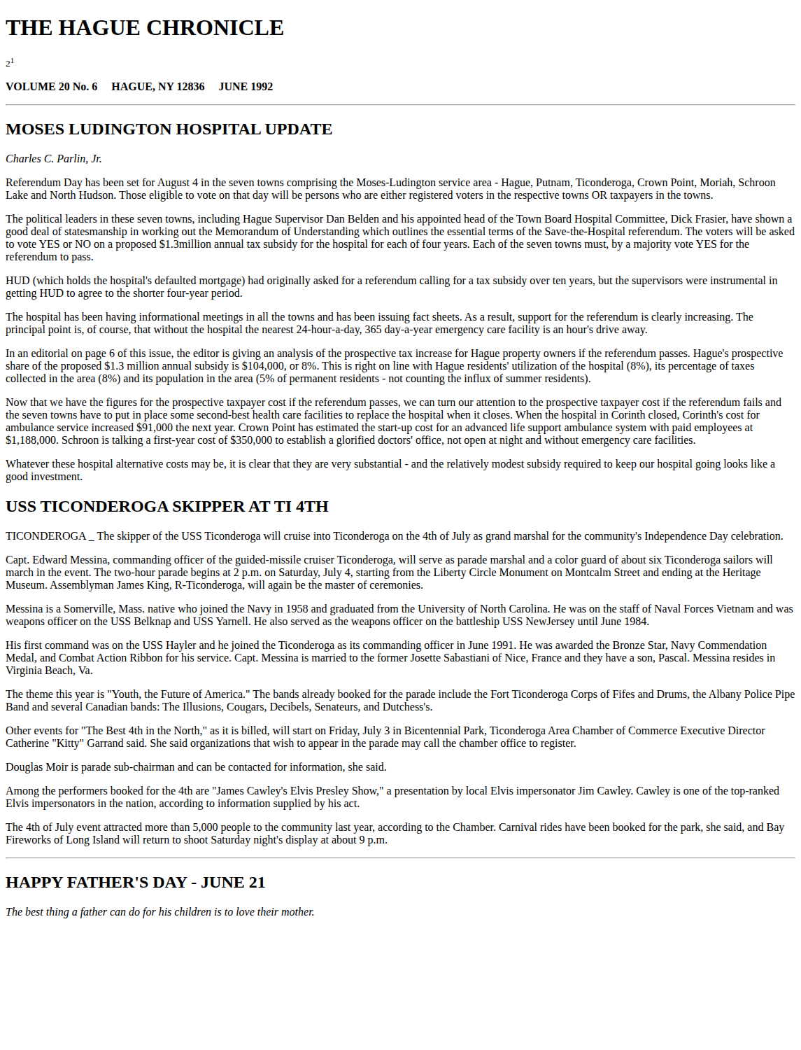THE HAGUE CHRONICLE
21
VOLUME 20 No. 6 HAGUE, NY 12836 JUNE 1992
MOSES LUDINGTON HOSPITAL UPDATE
Charles C. Parlin, Jr.
Referendum Day has been set for August 4 in the seven towns comprising the Moses-Ludington service area - Hague, Putnam, Ticonderoga, Crown Point, Moriah, Schroon Lake and North Hudson. Those eligible to vote on that day will be persons who are either registered voters in the respective towns OR taxpayers in the towns.
The political leaders in these seven towns, including Hague Supervisor Dan Belden and his appointed head of the Town Board Hospital Committee, Dick Frasier, have shown a good deal of statesmanship in working out the Memorandum of Understanding which outlines the essential terms of the Save-the-Hospital referendum. The voters will be asked to vote YES or NO on a proposed $1.3million annual tax subsidy for the hospital for each of four years. Each of the seven towns must, by a majority vote YES for the referendum to pass.
HUD (which holds the hospital's defaulted mortgage) had originally asked for a referendum calling for a tax subsidy over ten years, but the supervisors were instrumental in getting HUD to agree to the shorter four-year period.
The hospital has been having informational meetings in all the towns and has been issuing fact sheets. As a result, support for the referendum is clearly increasing. The principal point is, of course, that without the hospital the nearest 24-hour-a-day, 365 day-a-year emergency care facility is an hour's drive away.
In an editorial on page 6 of this issue, the editor is giving an analysis of the prospective tax increase for Hague property owners if the referendum passes. Hague's prospective share of the proposed $1.3 million annual subsidy is $104,000, or 8%. This is right on line with Hague residents' utilization of the hospital (8%), its percentage of taxes collected in the area (8%) and its population in the area (5% of permanent residents - not counting the influx of summer residents).
Now that we have the figures for the prospective taxpayer cost if the referendum passes, we can turn our attention to the prospective taxpayer cost if the referendum fails and the seven towns have to put in place some second-best health care facilities to replace the hospital when it closes. When the hospital in Corinth closed, Corinth's cost for ambulance service increased $91,000 the next year. Crown Point has estimated the start-up cost for an advanced life support ambulance system with paid employees at $1,188,000. Schroon is talking a first-year cost of $350,000 to establish a glorified doctors' office, not open at night and without emergency care facilities.
Whatever these hospital alternative costs may be, it is clear that they are very substantial - and the relatively modest subsidy required to keep our hospital going looks like a good investment.
USS TICONDEROGA SKIPPER AT TI 4TH
TICONDEROGA _ The skipper of the USS Ticonderoga will cruise into Ticonderoga on the 4th of July as grand marshal for the community's Independence Day celebration.
Capt. Edward Messina, commanding officer of the guided-missile cruiser Ticonderoga, will serve as parade marshal and a color guard of about six Ticonderoga sailors will march in the event. The two-hour parade begins at 2 p.m. on Saturday, July 4, starting from the Liberty Circle Monument on Montcalm Street and ending at the Heritage Museum. Assemblyman James King, R-Ticonderoga, will again be the master of ceremonies.
Messina is a Somerville, Mass. native who joined the Navy in 1958 and graduated from the University of North Carolina. He was on the staff of Naval Forces Vietnam and was weapons officer on the USS Belknap and USS Yarnell. He also served as the weapons officer on the battleship USS NewJersey until June 1984.
His first command was on the USS Hayler and he joined the Ticonderoga as its commanding officer in June 1991. He was awarded the Bronze Star, Navy Commendation Medal, and Combat Action Ribbon for his service. Capt. Messina is married to the former Josette Sabastiani of Nice, France and they have a son, Pascal. Messina resides in Virginia Beach, Va.
The theme this year is "Youth, the Future of America." The bands already booked for the parade include the Fort Ticonderoga Corps of Fifes and Drums, the Albany Police Pipe Band and several Canadian bands: The Illusions, Cougars, Decibels, Senateurs, and Dutchess's.
Other events for "The Best 4th in the North," as it is billed, will start on Friday, July 3 in Bicentennial Park, Ticonderoga Area Chamber of Commerce Executive Director Catherine "Kitty" Garrand said. She said organizations that wish to appear in the parade may call the chamber office to register.
Douglas Moir is parade sub-chairman and can be contacted for information, she said.
Among the performers booked for the 4th are "James Cawley's Elvis Presley Show," a presentation by local Elvis impersonator Jim Cawley. Cawley is one of the top-ranked Elvis impersonators in the nation, according to information supplied by his act.
The 4th of July event attracted more than 5,000 people to the community last year, according to the Chamber. Carnival rides have been booked for the park, she said, and Bay Fireworks of Long Island will return to shoot Saturday night's display at about 9 p.m.
HAPPY FATHER'S DAY - JUNE 21
The best thing a father can do for his children is to love their mother.